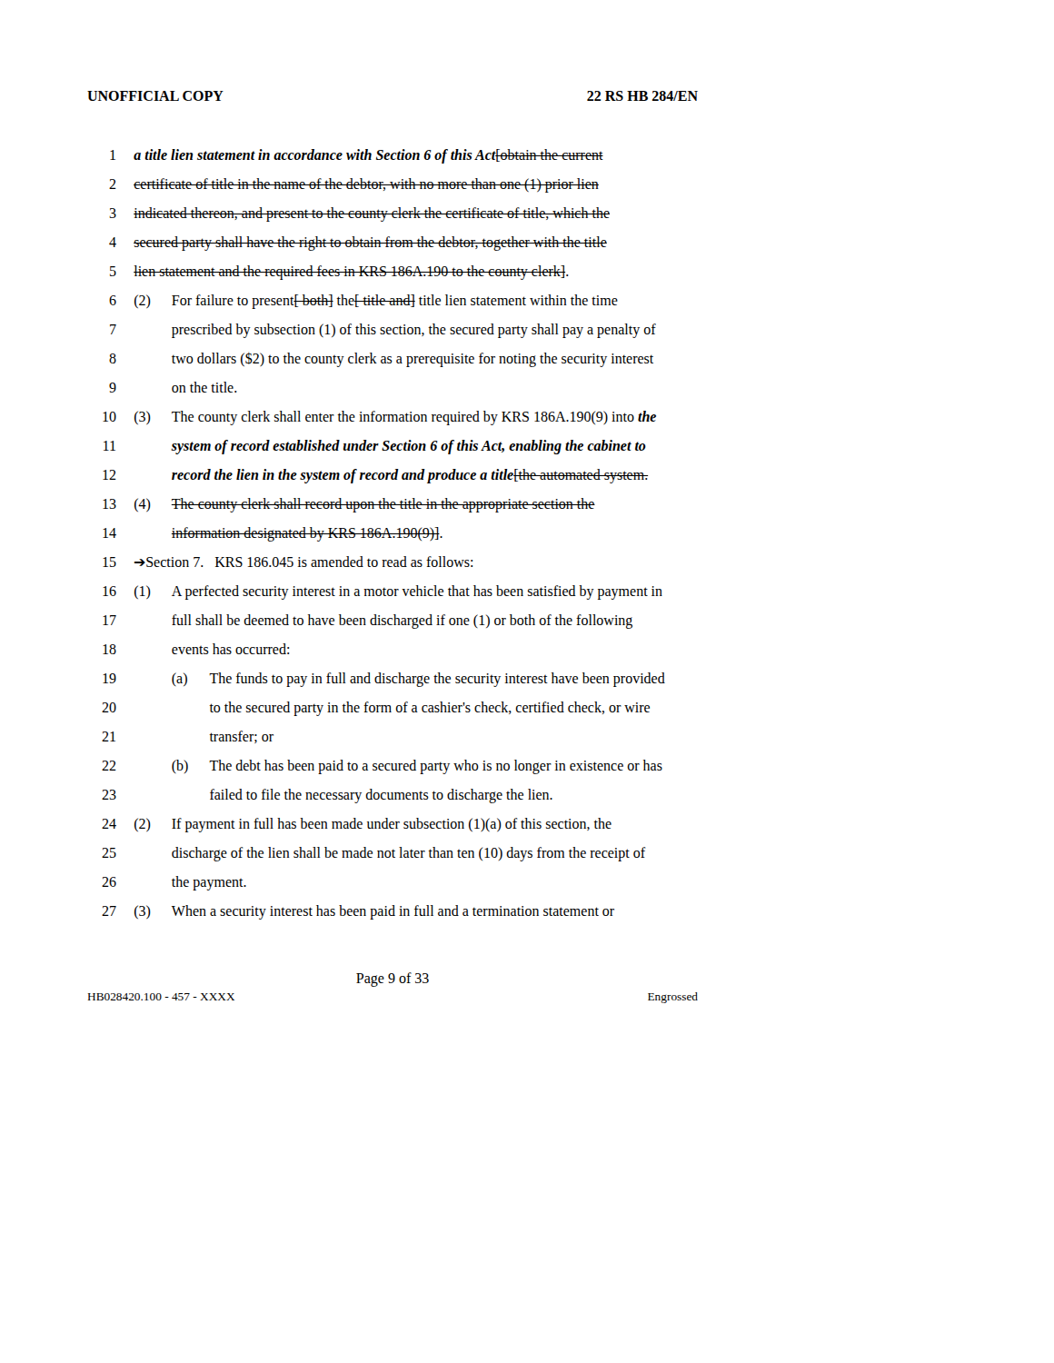UNOFFICIAL COPY 22 RS HB 284/EN
a title lien statement in accordance with Section 6 of this Act[obtain the current
certificate of title in the name of the debtor, with no more than one (1) prior lien
indicated thereon, and present to the county clerk the certificate of title, which the
secured party shall have the right to obtain from the debtor, together with the title
lien statement and the required fees in KRS 186A.190 to the county clerk].
(2) For failure to present[ both] the[ title and] title lien statement within the time
prescribed by subsection (1) of this section, the secured party shall pay a penalty of
two dollars ($2) to the county clerk as a prerequisite for noting the security interest
on the title.
(3) The county clerk shall enter the information required by KRS 186A.190(9) into the
system of record established under Section 6 of this Act, enabling the cabinet to
record the lien in the system of record and produce a title[the automated system.
(4) The county clerk shall record upon the title in the appropriate section the
information designated by KRS 186A.190(9)].
➔Section 7. KRS 186.045 is amended to read as follows:
(1) A perfected security interest in a motor vehicle that has been satisfied by payment in
full shall be deemed to have been discharged if one (1) or both of the following
events has occurred:
(a) The funds to pay in full and discharge the security interest have been provided
to the secured party in the form of a cashier's check, certified check, or wire
transfer; or
(b) The debt has been paid to a secured party who is no longer in existence or has
failed to file the necessary documents to discharge the lien.
(2) If payment in full has been made under subsection (1)(a) of this section, the
discharge of the lien shall be made not later than ten (10) days from the receipt of
the payment.
(3) When a security interest has been paid in full and a termination statement or
Page 9 of 33
HB028420.100 - 457 - XXXX Engrossed